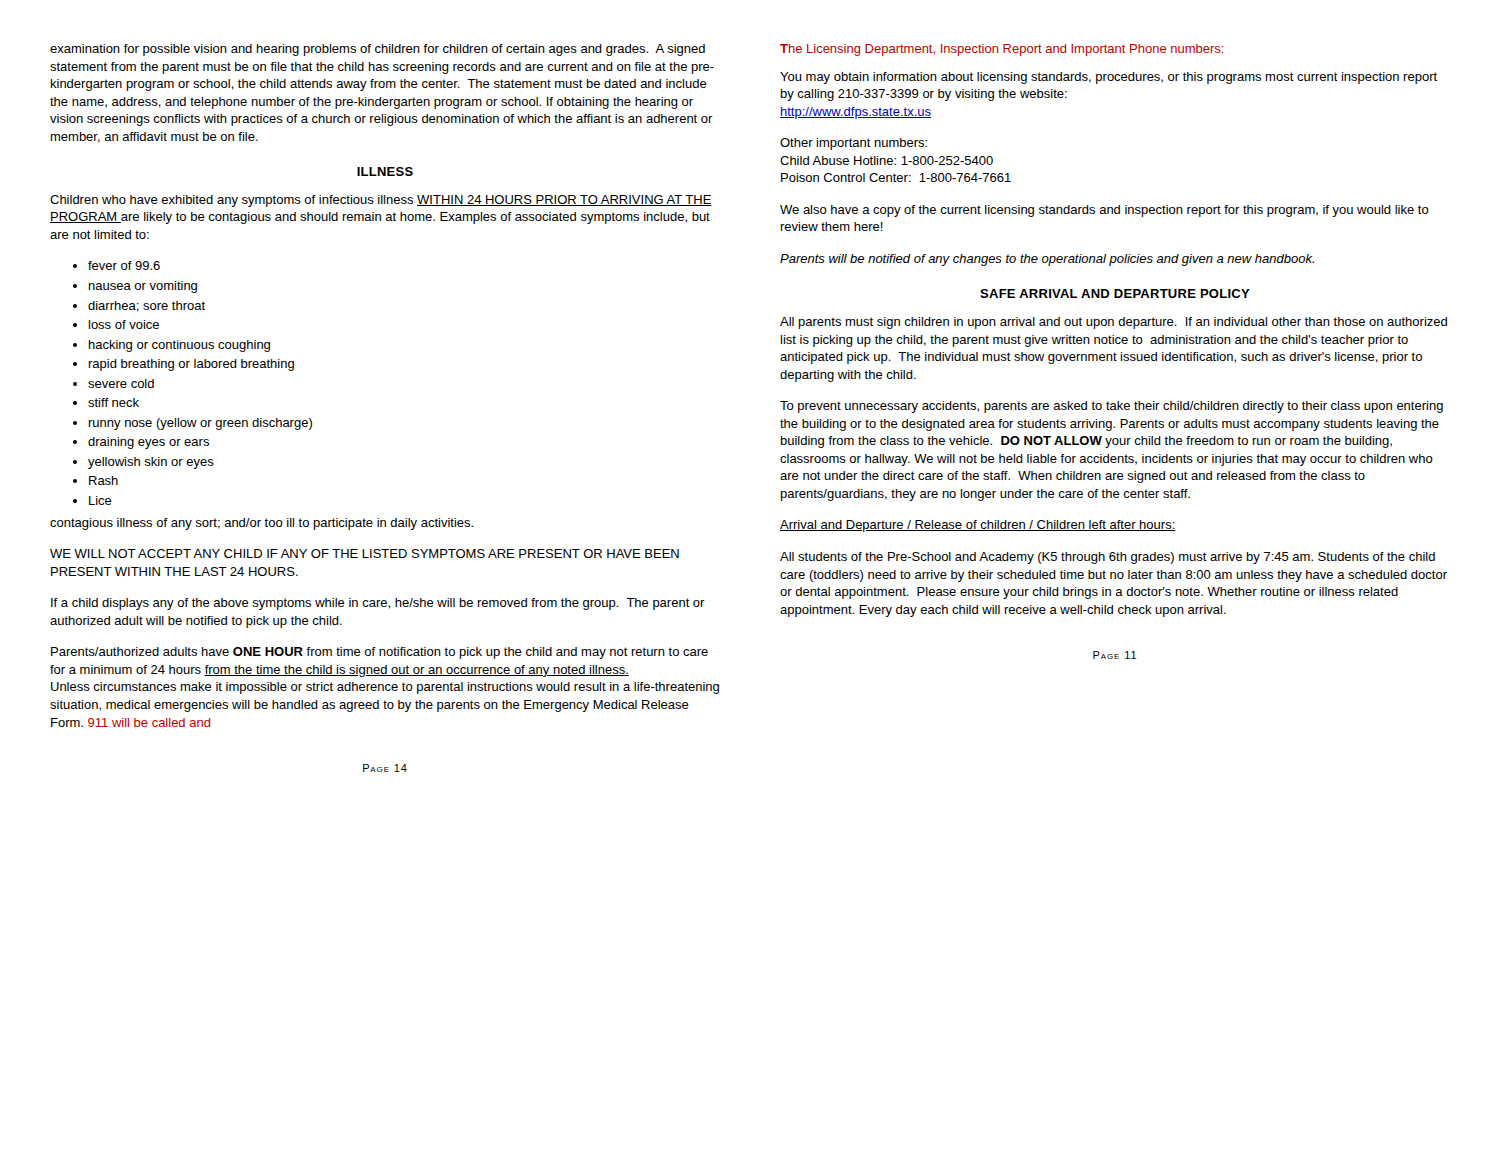examination for possible vision and hearing problems of children for children of certain ages and grades. A signed statement from the parent must be on file that the child has screening records and are current and on file at the pre-kindergarten program or school, the child attends away from the center. The statement must be dated and include the name, address, and telephone number of the pre-kindergarten program or school. If obtaining the hearing or vision screenings conflicts with practices of a church or religious denomination of which the affiant is an adherent or member, an affidavit must be on file.
ILLNESS
Children who have exhibited any symptoms of infectious illness WITHIN 24 HOURS PRIOR TO ARRIVING AT THE PROGRAM are likely to be contagious and should remain at home. Examples of associated symptoms include, but are not limited to:
fever of 99.6
nausea or vomiting
diarrhea; sore throat
loss of voice
hacking or continuous coughing
rapid breathing or labored breathing
severe cold
stiff neck
runny nose (yellow or green discharge)
draining eyes or ears
yellowish skin or eyes
Rash
Lice
contagious illness of any sort; and/or too ill to participate in daily activities.
WE WILL NOT ACCEPT ANY CHILD IF ANY OF THE LISTED SYMPTOMS ARE PRESENT OR HAVE BEEN PRESENT WITHIN THE LAST 24 HOURS.
If a child displays any of the above symptoms while in care, he/she will be removed from the group. The parent or authorized adult will be notified to pick up the child.
Parents/authorized adults have ONE HOUR from time of notification to pick up the child and may not return to care for a minimum of 24 hours from the time the child is signed out or an occurrence of any noted illness.
Unless circumstances make it impossible or strict adherence to parental instructions would result in a life-threatening situation, medical emergencies will be handled as agreed to by the parents on the Emergency Medical Release Form. 911 will be called and
Page 14
The Licensing Department, Inspection Report and Important Phone numbers:
You may obtain information about licensing standards, procedures, or this programs most current inspection report by calling 210-337-3399 or by visiting the website:
http://www.dfps.state.tx.us
Other important numbers:
Child Abuse Hotline: 1-800-252-5400
Poison Control Center: 1-800-764-7661
We also have a copy of the current licensing standards and inspection report for this program, if you would like to review them here!
Parents will be notified of any changes to the operational policies and given a new handbook.
SAFE ARRIVAL AND DEPARTURE POLICY
All parents must sign children in upon arrival and out upon departure. If an individual other than those on authorized list is picking up the child, the parent must give written notice to administration and the child's teacher prior to anticipated pick up. The individual must show government issued identification, such as driver's license, prior to departing with the child.
To prevent unnecessary accidents, parents are asked to take their child/children directly to their class upon entering the building or to the designated area for students arriving. Parents or adults must accompany students leaving the building from the class to the vehicle. DO NOT ALLOW your child the freedom to run or roam the building, classrooms or hallway. We will not be held liable for accidents, incidents or injuries that may occur to children who are not under the direct care of the staff. When children are signed out and released from the class to parents/guardians, they are no longer under the care of the center staff.
Arrival and Departure / Release of children / Children left after hours:
All students of the Pre-School and Academy (K5 through 6th grades) must arrive by 7:45 am. Students of the child care (toddlers) need to arrive by their scheduled time but no later than 8:00 am unless they have a scheduled doctor or dental appointment. Please ensure your child brings in a doctor's note. Whether routine or illness related appointment. Every day each child will receive a well-child check upon arrival.
Page 11